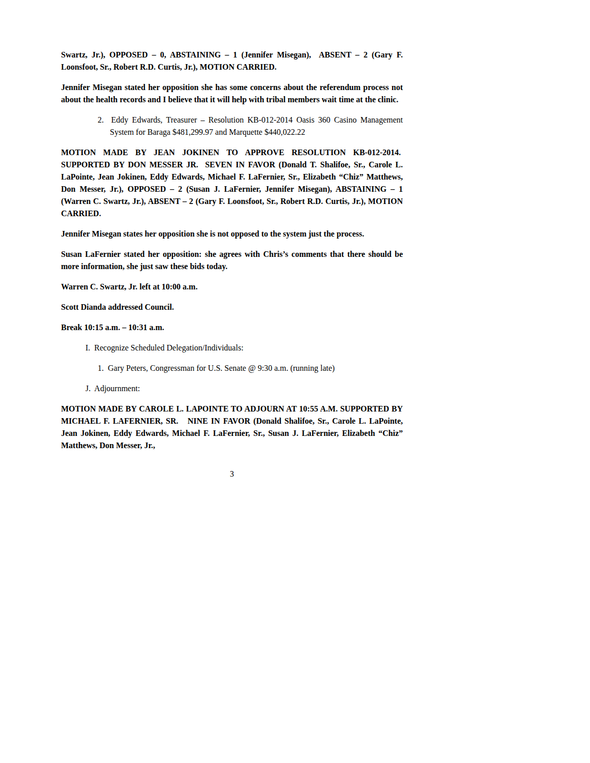Swartz, Jr.), OPPOSED – 0, ABSTAINING – 1 (Jennifer Misegan), ABSENT – 2 (Gary F. Loonsfoot, Sr., Robert R.D. Curtis, Jr.), MOTION CARRIED.
Jennifer Misegan stated her opposition she has some concerns about the referendum process not about the health records and I believe that it will help with tribal members wait time at the clinic.
2. Eddy Edwards, Treasurer – Resolution KB-012-2014 Oasis 360 Casino Management System for Baraga $481,299.97 and Marquette $440,022.22
MOTION MADE BY JEAN JOKINEN TO APPROVE RESOLUTION KB-012-2014. SUPPORTED BY DON MESSER JR. SEVEN IN FAVOR (Donald T. Shalifoe, Sr., Carole L. LaPointe, Jean Jokinen, Eddy Edwards, Michael F. LaFernier, Sr., Elizabeth “Chiz” Matthews, Don Messer, Jr.), OPPOSED – 2 (Susan J. LaFernier, Jennifer Misegan), ABSTAINING – 1 (Warren C. Swartz, Jr.), ABSENT – 2 (Gary F. Loonsfoot, Sr., Robert R.D. Curtis, Jr.), MOTION CARRIED.
Jennifer Misegan states her opposition she is not opposed to the system just the process.
Susan LaFernier stated her opposition: she agrees with Chris’s comments that there should be more information, she just saw these bids today.
Warren C. Swartz, Jr. left at 10:00 a.m.
Scott Dianda addressed Council.
Break 10:15 a.m. – 10:31 a.m.
I. Recognize Scheduled Delegation/Individuals:
1. Gary Peters, Congressman for U.S. Senate @ 9:30 a.m. (running late)
J. Adjournment:
MOTION MADE BY CAROLE L. LAPOINTE TO ADJOURN AT 10:55 A.M. SUPPORTED BY MICHAEL F. LAFERNIER, SR. NINE IN FAVOR (Donald Shalifoe, Sr., Carole L. LaPointe, Jean Jokinen, Eddy Edwards, Michael F. LaFernier, Sr., Susan J. LaFernier, Elizabeth “Chiz” Matthews, Don Messer, Jr.,
3